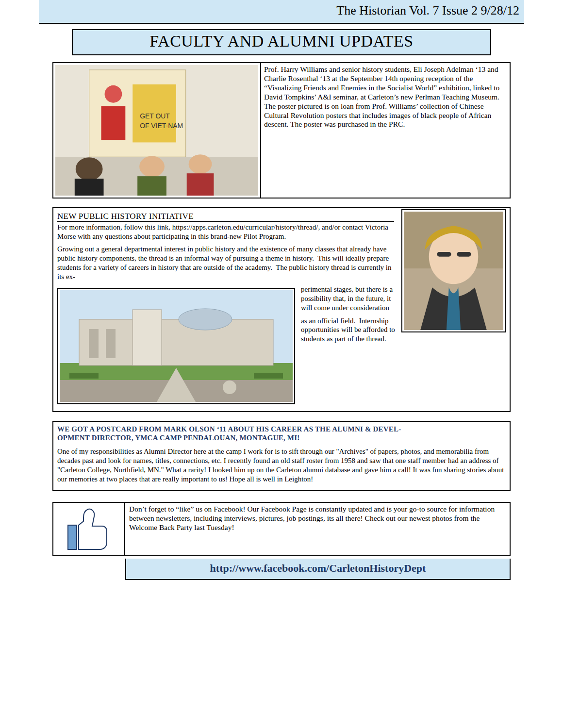The Historian Vol. 7 Issue 2 9/28/12
FACULTY AND ALUMNI UPDATES
Prof. Harry Williams and senior history students, Eli Joseph Adelman ‘13 and Charlie Rosenthal ‘13 at the September 14th opening reception of the “Visualizing Friends and Enemies in the Socialist World” exhibition, linked to David Tompkins’ A&I seminar, at Carleton’s new Perlman Teaching Museum. The poster pictured is on loan from Prof. Williams’ collection of Chinese Cultural Revolution posters that includes images of black people of African descent. The poster was purchased in the PRC.
NEW PUBLIC HISTORY INITIATIVE
For more information, follow this link, https://apps.carleton.edu/curricular/history/thread/, and/or contact Victoria Morse with any questions about participating in this brand-new Pilot Program.
Growing out a general departmental interest in public history and the existence of many classes that already have public history components, the thread is an informal way of pursuing a theme in history. This will ideally prepare students for a variety of careers in history that are outside of the academy. The public history thread is currently in its ex-
perimental stages, but there is a possibility that, in the future, it will come under consideration
as an official field. Internship opportunities will be afforded to students as part of the thread.
WE GOT A POSTCARD FROM MARK OLSON ‘11 ABOUT HIS CAREER AS THE ALUMNI & DEVEL-
OPMENT DIRECTOR, YMCA CAMP PENDALOUAN, MONTAGUE, MI!
One of my responsibilities as Alumni Director here at the camp I work for is to sift through our "Archives" of papers, photos, and memorabilia from decades past and look for names, titles, connections, etc. I recently found an old staff roster from 1958 and saw that one staff member had an address of "Carleton College, Northfield, MN." What a rarity! I looked him up on the Carleton alumni database and gave him a call! It was fun sharing stories about our memories at two places that are really important to us! Hope all is well in Leighton!
Don’t forget to “like” us on Facebook! Our Facebook Page is constantly updated and is your go-to source for information between newsletters, including interviews, pictures, job postings, its all there! Check out our newest photos from the Welcome Back Party last Tuesday!
http://www.facebook.com/CarletonHistoryDept